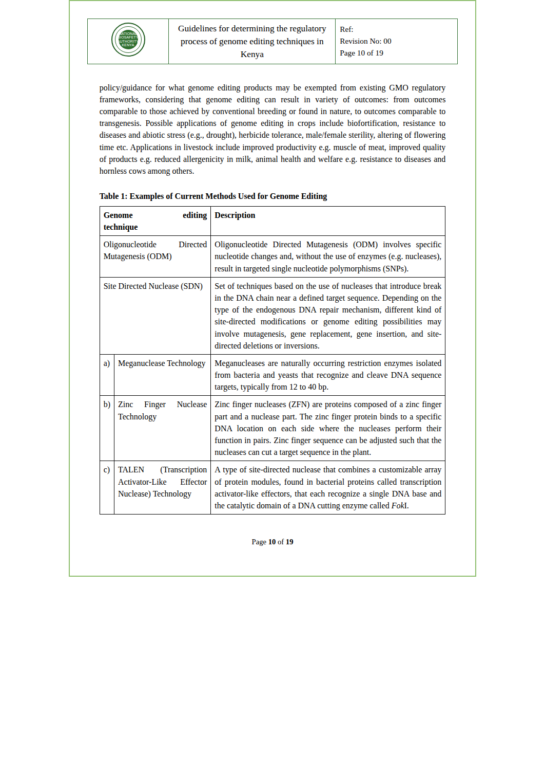| NATIONAL BIOSAFETY AUTHORITY KENYA | Guidelines for determining the regulatory process of genome editing techniques in Kenya | Ref: Revision No: 00 Page 10 of 19 |
policy/guidance for what genome editing products may be exempted from existing GMO regulatory frameworks, considering that genome editing can result in variety of outcomes: from outcomes comparable to those achieved by conventional breeding or found in nature, to outcomes comparable to transgenesis. Possible applications of genome editing in crops include biofortification, resistance to diseases and abiotic stress (e.g., drought), herbicide tolerance, male/female sterility, altering of flowering time etc. Applications in livestock include improved productivity e.g. muscle of meat, improved quality of products e.g. reduced allergenicity in milk, animal health and welfare e.g. resistance to diseases and hornless cows among others.
Table 1: Examples of Current Methods Used for Genome Editing
| Genome editing technique | Description |
| --- | --- |
| Oligonucleotide Directed Mutagenesis (ODM) | Oligonucleotide Directed Mutagenesis (ODM) involves specific nucleotide changes and, without the use of enzymes (e.g. nucleases), result in targeted single nucleotide polymorphisms (SNPs). |
| Site Directed Nuclease (SDN) | Set of techniques based on the use of nucleases that introduce break in the DNA chain near a defined target sequence. Depending on the type of the endogenous DNA repair mechanism, different kind of site-directed modifications or genome editing possibilities may involve mutagenesis, gene replacement, gene insertion, and site-directed deletions or inversions. |
| a) | Meganuclease Technology | Meganucleases are naturally occurring restriction enzymes isolated from bacteria and yeasts that recognize and cleave DNA sequence targets, typically from 12 to 40 bp. |
| b) | Zinc Finger Nuclease Technology | Zinc finger nucleases (ZFN) are proteins composed of a zinc finger part and a nuclease part. The zinc finger protein binds to a specific DNA location on each side where the nucleases perform their function in pairs. Zinc finger sequence can be adjusted such that the nucleases can cut a target sequence in the plant. |
| c) | TALEN (Transcription Activator-Like Effector Nuclease) Technology | A type of site-directed nuclease that combines a customizable array of protein modules, found in bacterial proteins called transcription activator-like effectors, that each recognize a single DNA base and the catalytic domain of a DNA cutting enzyme called Fok I. |
Page 10 of 19